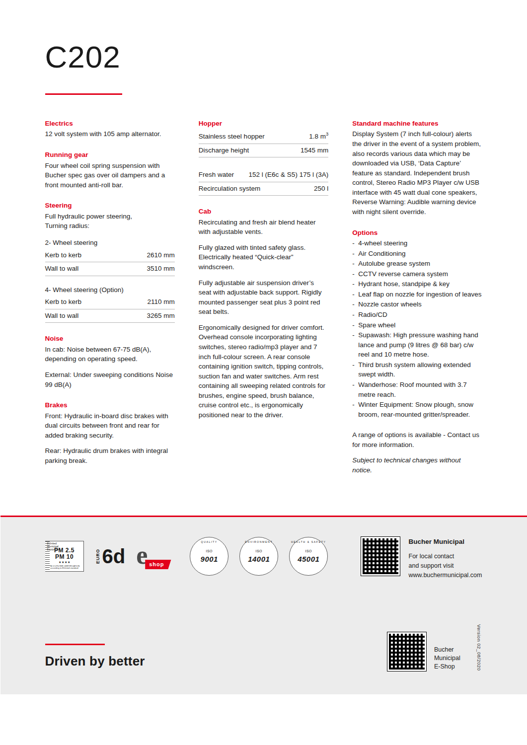C202
Electrics
12 volt system with 105 amp alternator.
Running gear
Four wheel coil spring suspension with Bucher spec gas over oil dampers and a front mounted anti-roll bar.
Steering
Full hydraulic power steering,
Turning radius:
2- Wheel steering
Kerb to kerb 2610 mm
Wall to wall 3510 mm
4- Wheel steering (Option)
Kerb to kerb 2110 mm
Wall to wall 3265 mm
Noise
In cab: Noise between 67-75 dB(A), depending on operating speed.
External: Under sweeping conditions Noise 99 dB(A)
Brakes
Front: Hydraulic in-board disc brakes with dual circuits between front and rear for added braking security.
Rear: Hydraulic drum brakes with integral parking break.
Hopper
Stainless steel hopper 1.8 m3
Discharge height 1545 mm
Fresh water 152 l (E6c & S5) 175 l (3A)
Recirculation system 250 l
Cab
Recirculating and fresh air blend heater with adjustable vents.
Fully glazed with tinted safety glass. Electrically heated “Quick-clear” windscreen.
Fully adjustable air suspension driver’s seat with adjustable back support. Rigidly mounted passenger seat plus 3 point red seat belts.
Ergonomically designed for driver comfort. Overhead console incorporating lighting switches, stereo radio/mp3 player and 7 inch full-colour screen. A rear console containing ignition switch, tipping controls, suction fan and water switches. Arm rest containing all sweeping related controls for brushes, engine speed, brush balance, cruise control etc., is ergonomically positioned near to the driver.
Standard machine features
Display System (7 inch full-colour) alerts the driver in the event of a system problem, also records various data which may be downloaded via USB, ‘Data Capture’ feature as standard. Independent brush control, Stereo Radio MP3 Player c/w USB interface with 45 watt dual cone speakers, Reverse Warning: Audible warning device with night silent override.
Options
4-wheel steering
Air Conditioning
Autolube grease system
CCTV reverse camera system
Hydrant hose, standpipe & key
Leaf flap on nozzle for ingestion of leaves
Nozzle castor wheels
Radio/CD
Spare wheel
Supawash: High pressure washing hand lance and pump (9 litres @ 68 bar) c/w reel and 10 metre hose.
Third brush system allowing extended swept width.
Wanderhose: Roof mounted with 3.7 metre reach.
Winter Equipment: Snow plough, snow broom, rear-mounted gritter/spreader.
A range of options is available - Contact us for more information.
Subject to technical changes without notice.
EUnited
Municipal
Equipment
PM 2.5
PM 10
★★★★
PM 2.5 FILTER CERTIFICATION
according to EUnited standard
EURO 6d
e shop
QUALITY
ISO
9001
ENVIRONMENT
ISO
14001
HEALTH & SAFETY
ISO
45001
Bucher Municipal
For local contact
and support visit
www.buchermunicipal.com
Driven by better
Bucher
Municipal
E-Shop
Version 02_08/2020